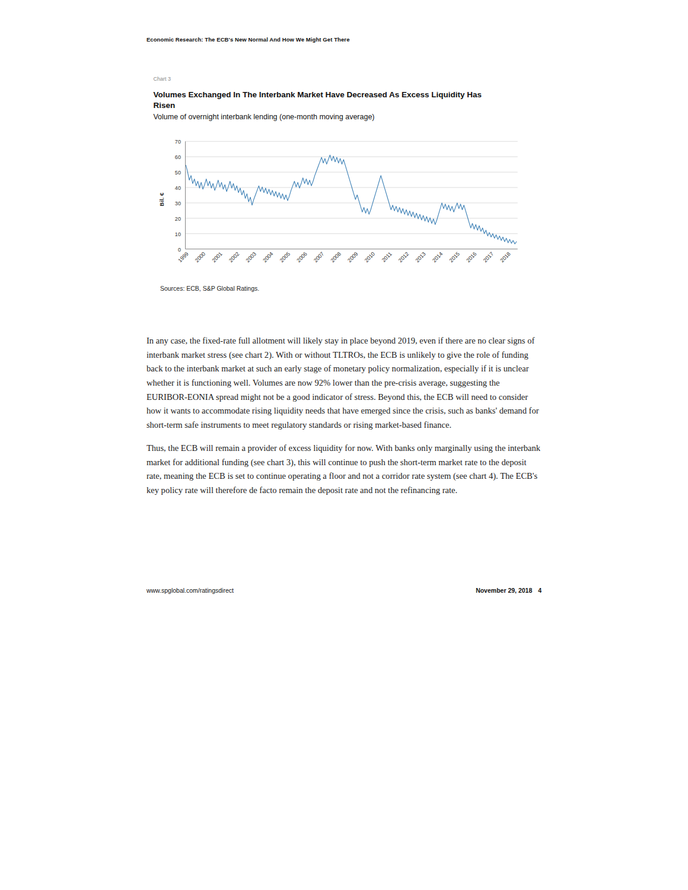Economic Research: The ECB's New Normal And How We Might Get There
Chart 3
Volumes Exchanged In The Interbank Market Have Decreased As Excess Liquidity Has Risen
Volume of overnight interbank lending (one-month moving average)
Bil. € 70 60 50 40 30 20 10 0 1999 2000 2001 2002 2003 2004 2005 2006 2007 2008 2009 2010 2011 2012 2013 2014 2015 2016 2017 2018
Sources: ECB, S&P Global Ratings.
In any case, the fixed-rate full allotment will likely stay in place beyond 2019, even if there are no clear signs of interbank market stress (see chart 2). With or without TLTROs, the ECB is unlikely to give the role of funding back to the interbank market at such an early stage of monetary policy normalization, especially if it is unclear whether it is functioning well. Volumes are now 92% lower than the pre-crisis average, suggesting the EURIBOR-EONIA spread might not be a good indicator of stress. Beyond this, the ECB will need to consider how it wants to accommodate rising liquidity needs that have emerged since the crisis, such as banks' demand for short-term safe instruments to meet regulatory standards or rising market-based finance.
Thus, the ECB will remain a provider of excess liquidity for now. With banks only marginally using the interbank market for additional funding (see chart 3), this will continue to push the short-term market rate to the deposit rate, meaning the ECB is set to continue operating a floor and not a corridor rate system (see chart 4). The ECB's key policy rate will therefore de facto remain the deposit rate and not the refinancing rate.
www.spglobal.com/ratingsdirect
November 29, 20184